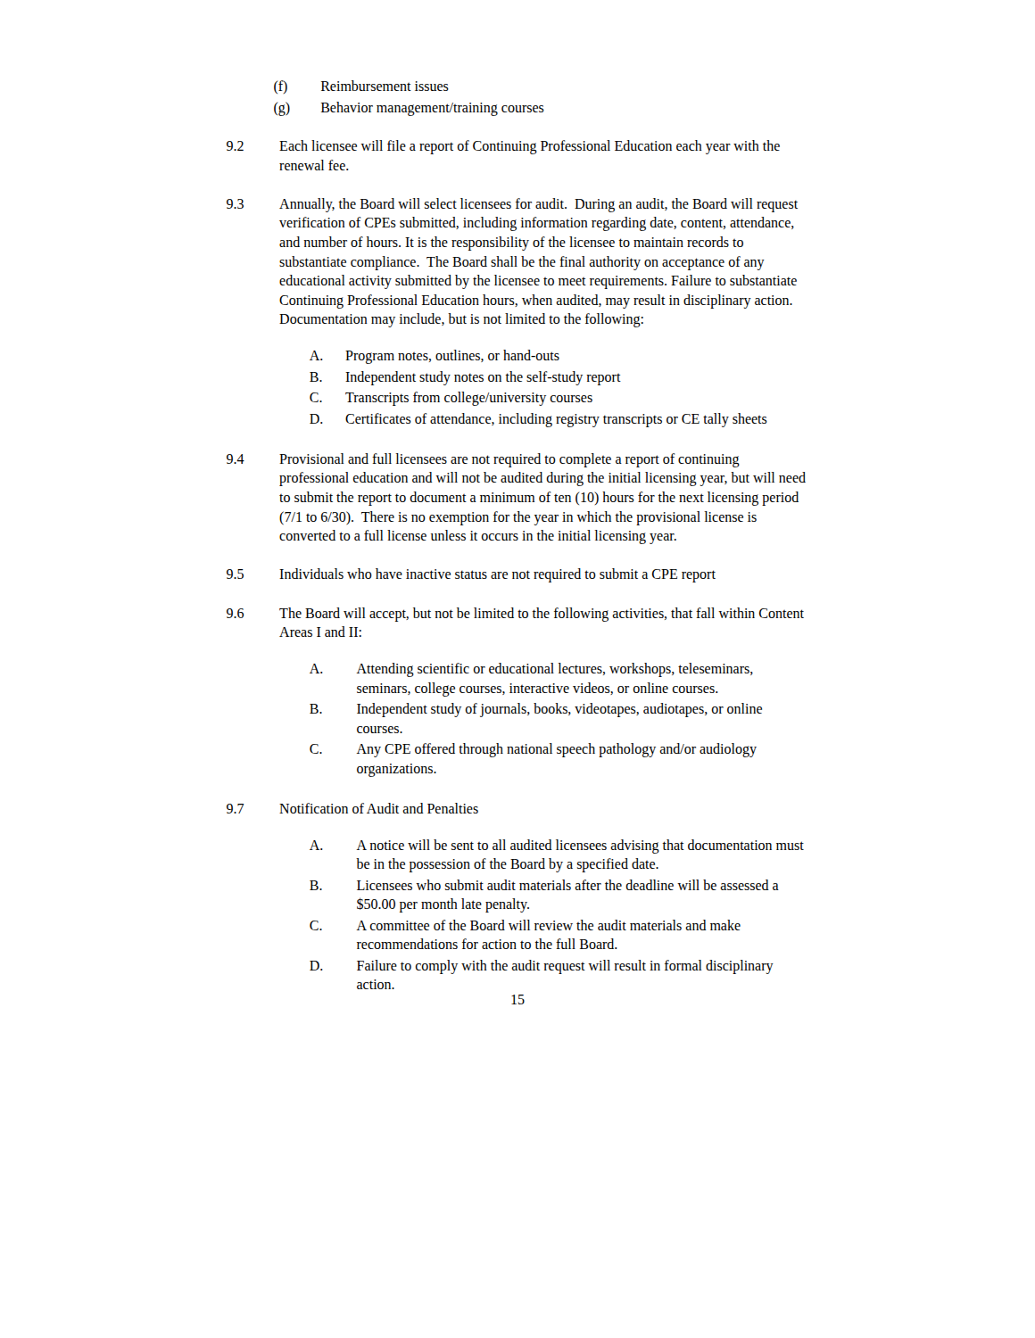(f) Reimbursement issues
(g) Behavior management/training courses
9.2
Each licensee will file a report of Continuing Professional Education each year with the renewal fee.
9.3
Annually, the Board will select licensees for audit. During an audit, the Board will request verification of CPEs submitted, including information regarding date, content, attendance, and number of hours. It is the responsibility of the licensee to maintain records to substantiate compliance. The Board shall be the final authority on acceptance of any educational activity submitted by the licensee to meet requirements. Failure to substantiate Continuing Professional Education hours, when audited, may result in disciplinary action. Documentation may include, but is not limited to the following:
A. Program notes, outlines, or hand-outs
B. Independent study notes on the self-study report
C. Transcripts from college/university courses
D. Certificates of attendance, including registry transcripts or CE tally sheets
9.4
Provisional and full licensees are not required to complete a report of continuing professional education and will not be audited during the initial licensing year, but will need to submit the report to document a minimum of ten (10) hours for the next licensing period (7/1 to 6/30). There is no exemption for the year in which the provisional license is converted to a full license unless it occurs in the initial licensing year.
9.5
Individuals who have inactive status are not required to submit a CPE report
9.6
The Board will accept, but not be limited to the following activities, that fall within Content Areas I and II:
A. Attending scientific or educational lectures, workshops, teleseminars, seminars, college courses, interactive videos, or online courses.
B. Independent study of journals, books, videotapes, audiotapes, or online courses.
C. Any CPE offered through national speech pathology and/or audiology organizations.
9.7
Notification of Audit and Penalties
A. A notice will be sent to all audited licensees advising that documentation must be in the possession of the Board by a specified date.
B. Licensees who submit audit materials after the deadline will be assessed a $50.00 per month late penalty.
C. A committee of the Board will review the audit materials and make recommendations for action to the full Board.
D. Failure to comply with the audit request will result in formal disciplinary action.
15